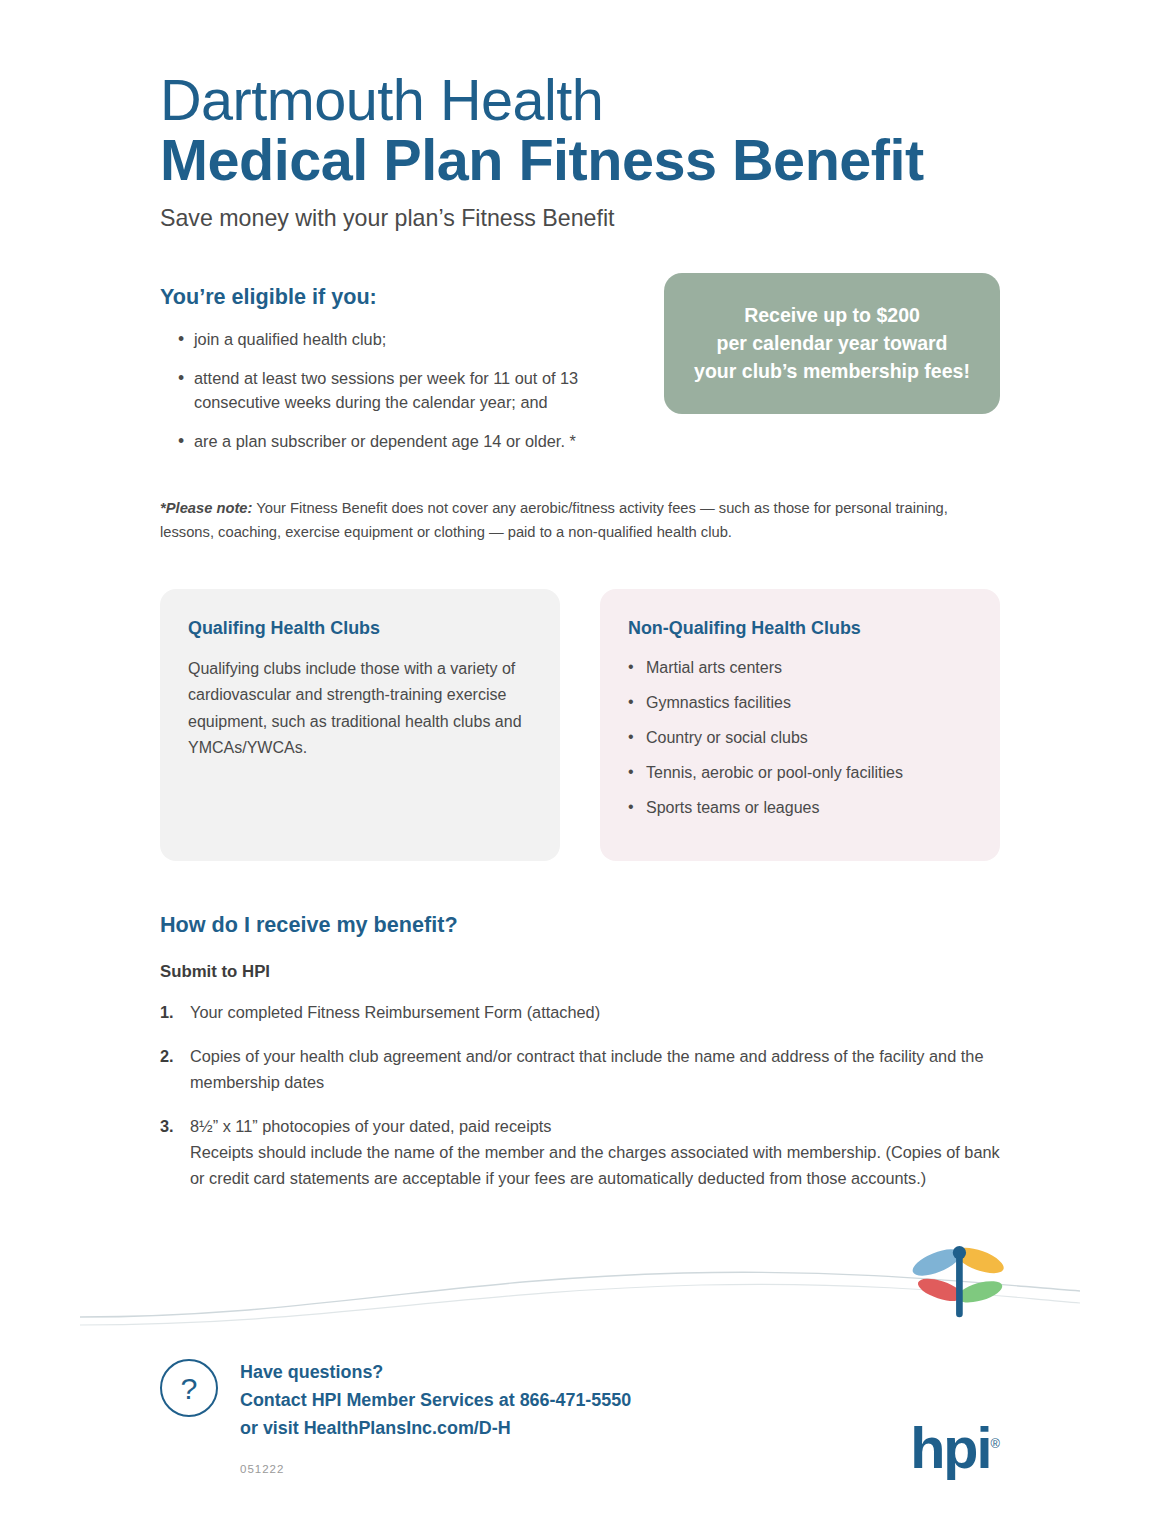Dartmouth HealthMedical Plan Fitness Benefit
Save money with your plan’s Fitness Benefit
You’re eligible if you:
join a qualified health club;
attend at least two sessions per week for 11 out of 13 consecutive weeks during the calendar year; and
are a plan subscriber or dependent age 14 or older. *
Receive up to $200
per calendar year toward
your club’s membership fees!
*Please note: Your Fitness Benefit does not cover any aerobic/fitness activity fees — such as those for personal training, lessons, coaching, exercise equipment or clothing — paid to a non-qualified health club.
Qualifing Health Clubs
Qualifying clubs include those with a variety of cardiovascular and strength-training exercise equipment, such as traditional health clubs and YMCAs/YWCAs.
Non-Qualifing Health Clubs
Martial arts centers
Gymnastics facilities
Country or social clubs
Tennis, aerobic or pool-only facilities
Sports teams or leagues
How do I receive my benefit?
Submit to HPI
Your completed Fitness Reimbursement Form (attached)
Copies of your health club agreement and/or contract that include the name and address of the facility and the membership dates
8½” x 11” photocopies of your dated, paid receipts
Receipts should include the name of the member and the charges associated with membership. (Copies of bank or credit card statements are acceptable if your fees are automatically deducted from those accounts.)
?
Have questions?
Contact HPI Member Services at 866-471-5550
or visit HealthPlansInc.com/D-H
051222
hpi®